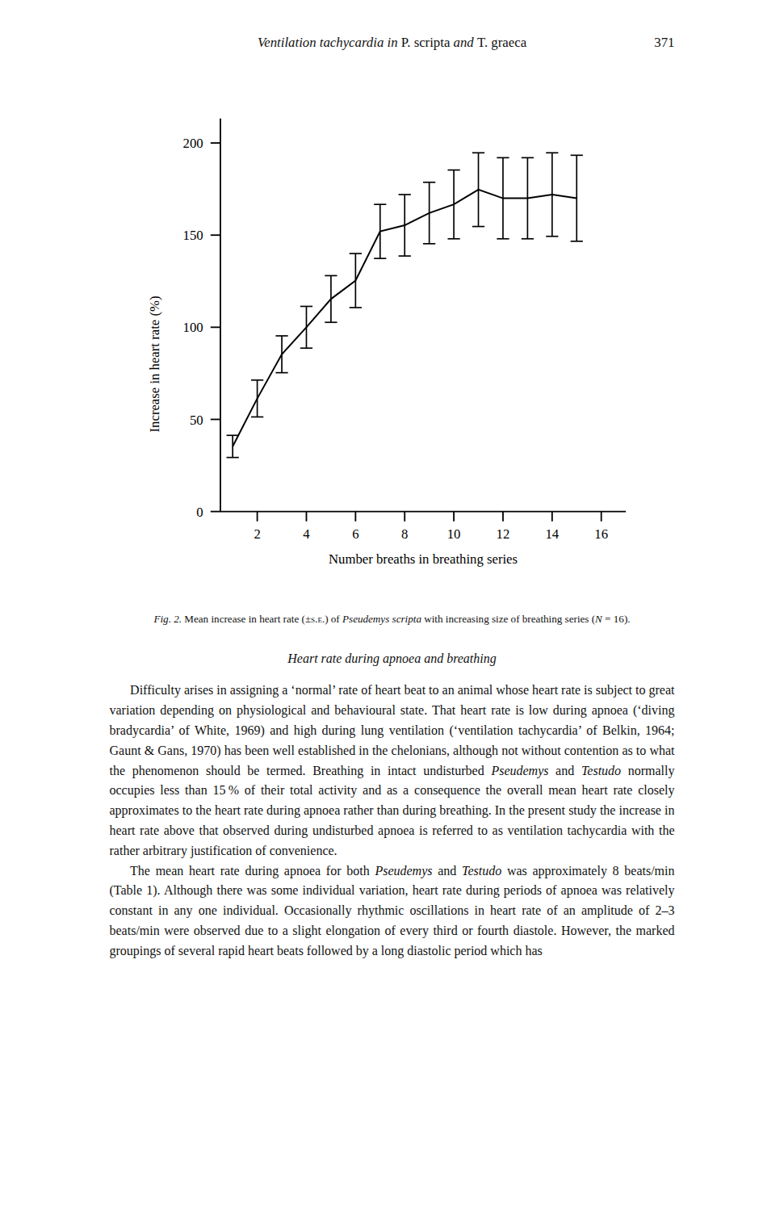Ventilation tachycardia in P. scripta and T. graeca 371
0 100 200 150 50 Increase in heart rate (%) 2 4 6 8 10 12 14 16 Number breaths in breathing series
Fig. 2. Mean increase in heart rate (±s.e.) of Pseudemys scripta with increasing size of breathing series (N = 16).
Heart rate during apnoea and breathing
Difficulty arises in assigning a ‘normal’ rate of heart beat to an animal whose heart rate is subject to great variation depending on physiological and behavioural state. That heart rate is low during apnoea (‘diving bradycardia’ of White, 1969) and high during lung ventilation (‘ventilation tachycardia’ of Belkin, 1964; Gaunt & Gans, 1970) has been well established in the chelonians, although not without contention as to what the phenomenon should be termed. Breathing in intact undisturbed Pseudemys and Testudo normally occupies less than 15 % of their total activity and as a consequence the overall mean heart rate closely approximates to the heart rate during apnoea rather than during breathing. In the present study the increase in heart rate above that observed during undisturbed apnoea is referred to as ventilation tachycardia with the rather arbitrary justification of convenience.
The mean heart rate during apnoea for both Pseudemys and Testudo was approximately 8 beats/min (Table 1). Although there was some individual variation, heart rate during periods of apnoea was relatively constant in any one individual. Occasionally rhythmic oscillations in heart rate of an amplitude of 2–3 beats/min were observed due to a slight elongation of every third or fourth diastole. However, the marked groupings of several rapid heart beats followed by a long diastolic period which has